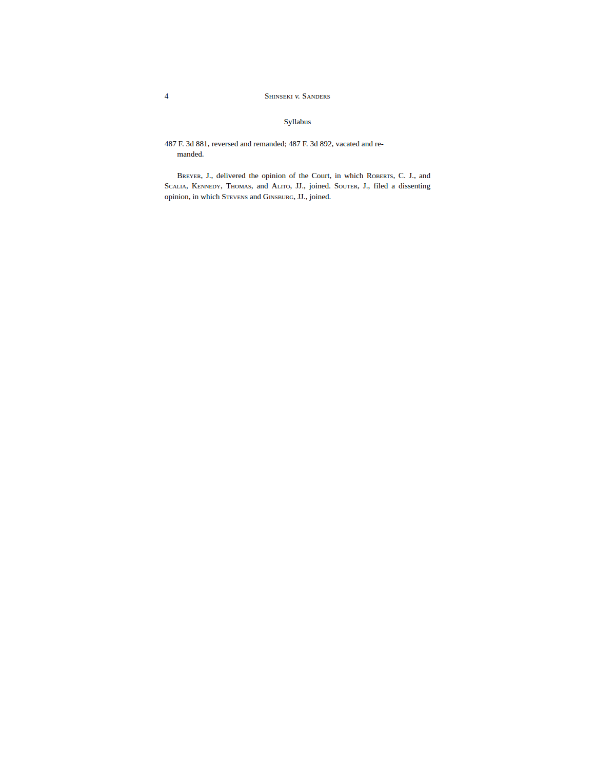4 Shinseki v. Sanders
Syllabus
487 F. 3d 881, reversed and remanded; 487 F. 3d 892, vacated and re-manded.
Breyer, J., delivered the opinion of the Court, in which Roberts, C. J., and Scalia, Kennedy, Thomas, and Alito, JJ., joined. Souter, J., filed a dissenting opinion, in which Stevens and Ginsburg, JJ., joined.